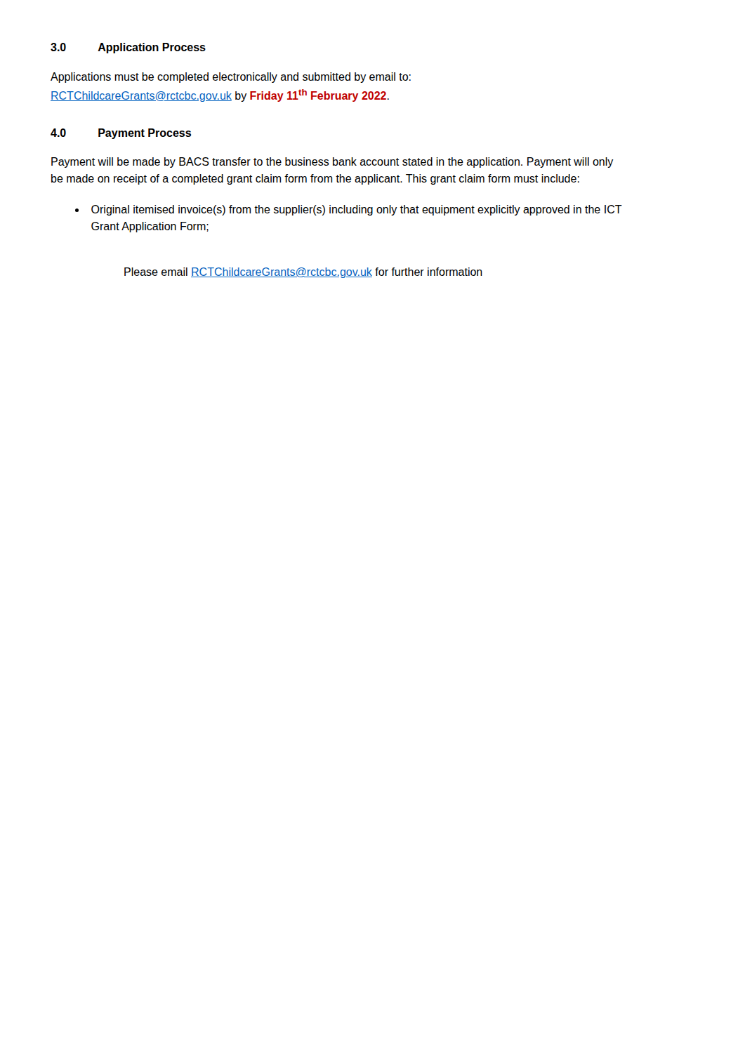3.0 Application Process
Applications must be completed electronically and submitted by email to:
RCTChildcareGrants@rctcbc.gov.uk by Friday 11th February 2022.
4.0 Payment Process
Payment will be made by BACS transfer to the business bank account stated in the application. Payment will only be made on receipt of a completed grant claim form from the applicant. This grant claim form must include:
Original itemised invoice(s) from the supplier(s) including only that equipment explicitly approved in the ICT Grant Application Form;
Please email RCTChildcareGrants@rctcbc.gov.uk for further information